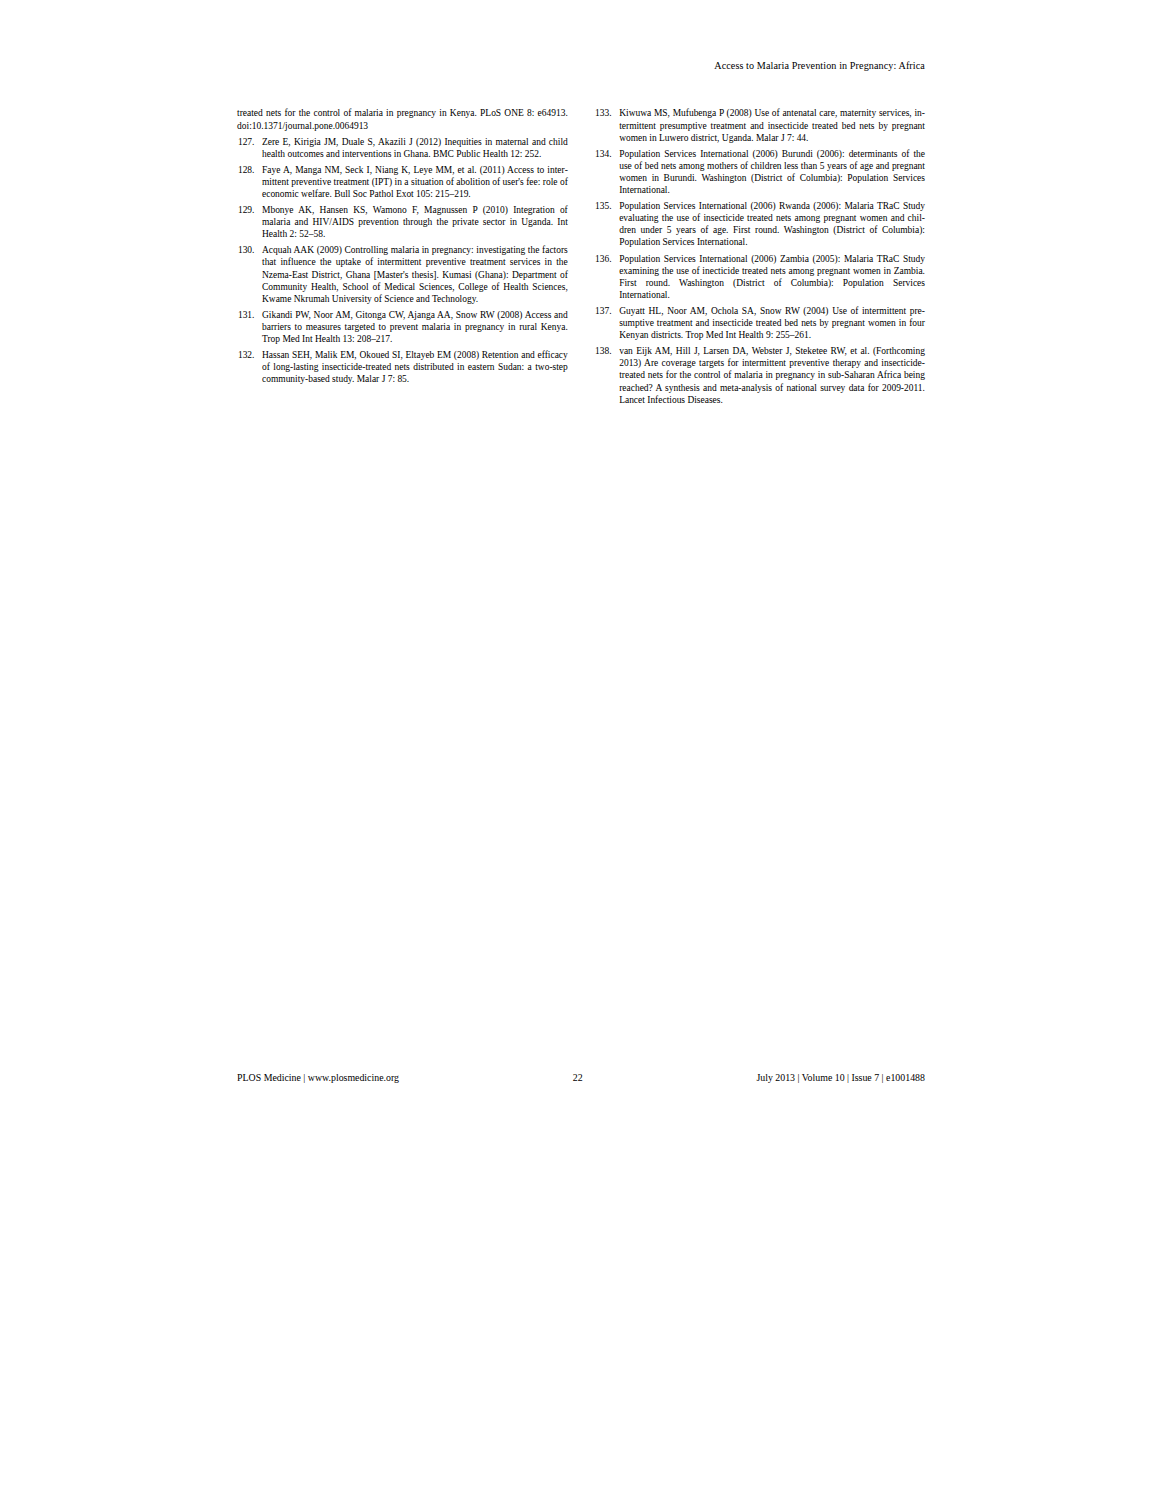Access to Malaria Prevention in Pregnancy: Africa
treated nets for the control of malaria in pregnancy in Kenya. PLoS ONE 8: e64913. doi:10.1371/journal.pone.0064913
127. Zere E, Kirigia JM, Duale S, Akazili J (2012) Inequities in maternal and child health outcomes and interventions in Ghana. BMC Public Health 12: 252.
128. Faye A, Manga NM, Seck I, Niang K, Leye MM, et al. (2011) Access to intermittent preventive treatment (IPT) in a situation of abolition of user's fee: role of economic welfare. Bull Soc Pathol Exot 105: 215–219.
129. Mbonye AK, Hansen KS, Wamono F, Magnussen P (2010) Integration of malaria and HIV/AIDS prevention through the private sector in Uganda. Int Health 2: 52–58.
130. Acquah AAK (2009) Controlling malaria in pregnancy: investigating the factors that influence the uptake of intermittent preventive treatment services in the Nzema-East District, Ghana [Master's thesis]. Kumasi (Ghana): Department of Community Health, School of Medical Sciences, College of Health Sciences, Kwame Nkrumah University of Science and Technology.
131. Gikandi PW, Noor AM, Gitonga CW, Ajanga AA, Snow RW (2008) Access and barriers to measures targeted to prevent malaria in pregnancy in rural Kenya. Trop Med Int Health 13: 208–217.
132. Hassan SEH, Malik EM, Okoued SI, Eltayeb EM (2008) Retention and efficacy of long-lasting insecticide-treated nets distributed in eastern Sudan: a two-step community-based study. Malar J 7: 85.
133. Kiwuwa MS, Mufubenga P (2008) Use of antenatal care, maternity services, intermittent presumptive treatment and insecticide treated bed nets by pregnant women in Luwero district, Uganda. Malar J 7: 44.
134. Population Services International (2006) Burundi (2006): determinants of the use of bed nets among mothers of children less than 5 years of age and pregnant women in Burundi. Washington (District of Columbia): Population Services International.
135. Population Services International (2006) Rwanda (2006): Malaria TRaC Study evaluating the use of insecticide treated nets among pregnant women and children under 5 years of age. First round. Washington (District of Columbia): Population Services International.
136. Population Services International (2006) Zambia (2005): Malaria TRaC Study examining the use of inecticide treated nets among pregnant women in Zambia. First round. Washington (District of Columbia): Population Services International.
137. Guyatt HL, Noor AM, Ochola SA, Snow RW (2004) Use of intermittent presumptive treatment and insecticide treated bed nets by pregnant women in four Kenyan districts. Trop Med Int Health 9: 255–261.
138. van Eijk AM, Hill J, Larsen DA, Webster J, Steketee RW, et al. (Forthcoming 2013) Are coverage targets for intermittent preventive therapy and insecticide-treated nets for the control of malaria in pregnancy in sub-Saharan Africa being reached? A synthesis and meta-analysis of national survey data for 2009-2011. Lancet Infectious Diseases.
PLOS Medicine | www.plosmedicine.org
22
July 2013 | Volume 10 | Issue 7 | e1001488